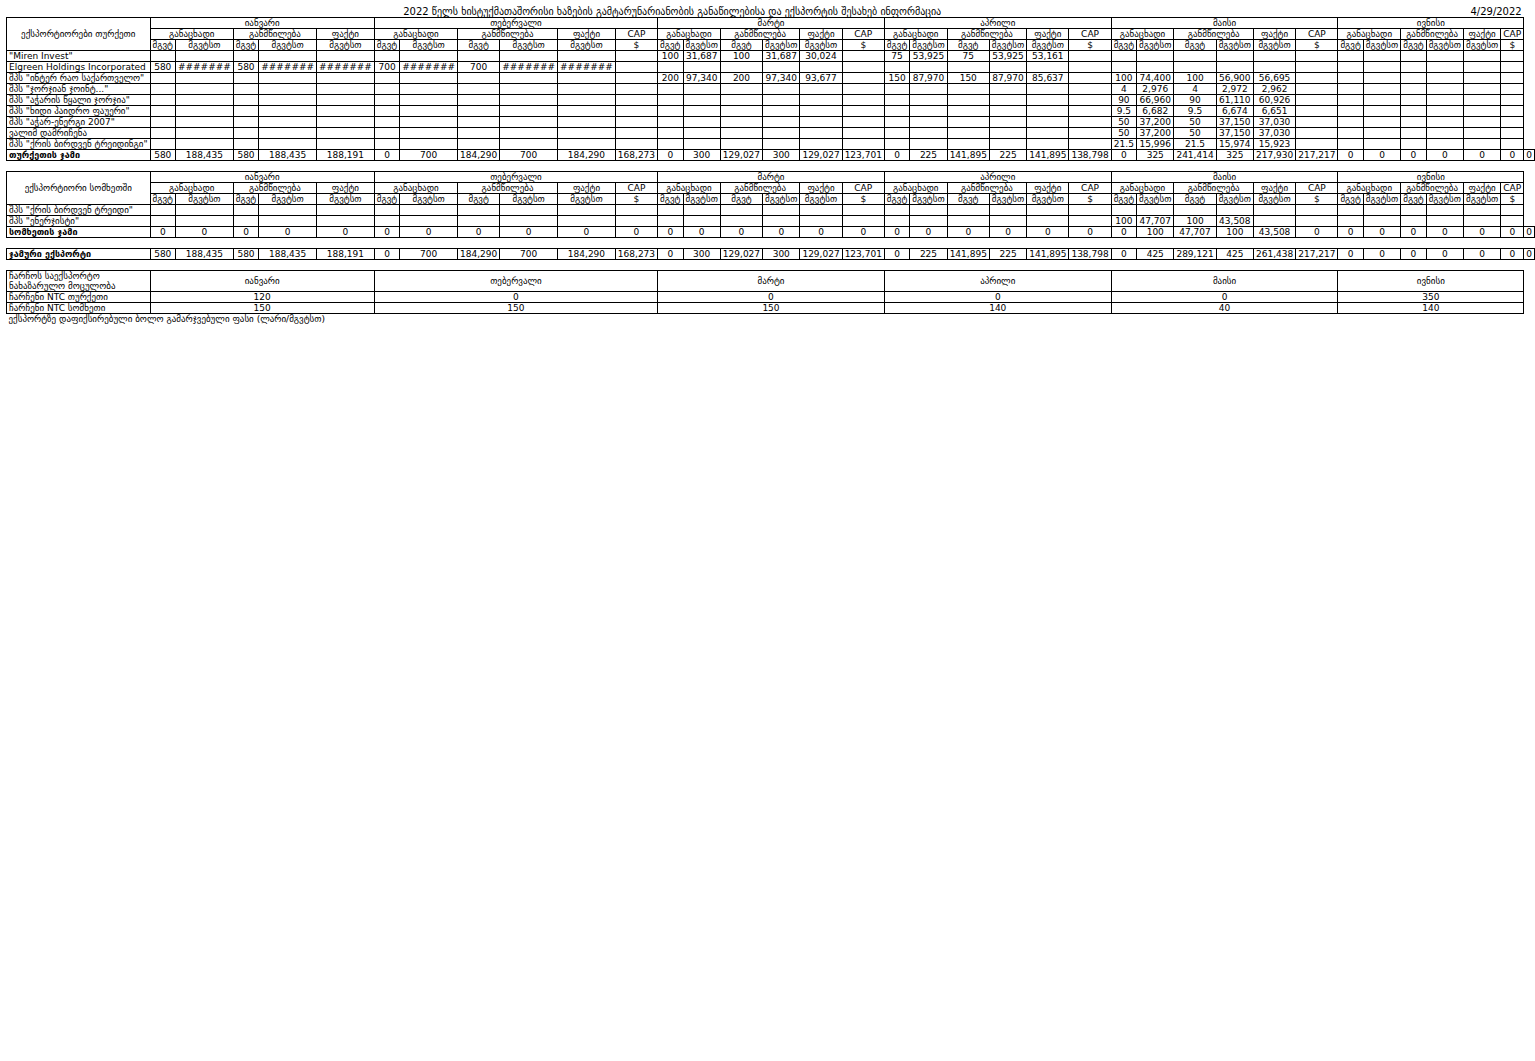| 2022 წელს ხისტუქმათაშორისი ხაზების გამტარუნარიანობის განაწილებისა და ექსპორტის შესახებ ინფორმაცია | 4/29/2022 |
| ექსპორტიორები თურქეთი | იანვარი | თებერვალი | მარტი | აპრილი | მაისი | ივნისი |
| განაცხადი | განმწილება | ფაქტი | განაცხადი | განმწილება | ფაქტი | CAP | განაცხადი | განმწილება | ფაქტი | CAP | განაცხადი | განმწილება | ფაქტი | CAP | განაცხადი | განმწილება | ფაქტი | CAP | განაცხადი | განმწილება | ფაქტი | CAP |
| მგვტ | მგვტსთ | მგვტ | მგვტსთ | მგვტსთ | მგვტ | მგვტსთ | მგვტ | მგვტსთ | მგვტსთ | $ | მგვტ | მგვტსთ | მგვტ | მგვტსთ | მგვტსთ | $ | მგვტ | მგვტსთ | მგვტ | მგვტსთ | მგვტსთ | $ | მგვტ | მგვტსთ | მგვტ | მგვტსთ | მგვტსთ | $ | მგვტ | მგვტსთ | მგვტ | მგვტსთ | მგვტსთ | $ |
| "Miren Invest" | | | | | | | | | | | | 100 | 31,687 | 100 | 31,687 | 30,024 | | 75 | 53,925 | 75 | 53,925 | 53,161 | | | | | | | | | | | | | |
| Elgreen Holdings Incorporated | 580 | ####### | 580 | ####### | ####### | 700 | ####### | 700 | ####### | ####### | | | | | | | | | | | | | | | | | | | | | | | | | |
| შპს "ინტერ რაო საქართველო" | | | | | | | | | | | | 200 | 97,340 | 200 | 97,340 | 93,677 | | 150 | 87,970 | 150 | 87,970 | 85,637 | | 100 | 74,400 | 100 | 56,900 | 56,695 | | | | | | | |
| შპს "ჯორჯიან ჯოინტ..." | | | | | | | | | | | | | | | | | | | | | | | | 4 | 2,976 | 4 | 2,972 | 2,962 | | | | | | | |
| შპს "აჭარის წყალი ჯორჯია" | | | | | | | | | | | | | | | | | | | | | | | | 90 | 66,960 | 90 | 61,110 | 60,926 | | | | | | | |
| შპს "ხიდი ჰაიდრო ფაუერი" | | | | | | | | | | | | | | | | | | | | | | | | 9.5 | 6,682 | 9.5 | 6,674 | 6,651 | | | | | | | |
| შპს "აჭარ-ენერგი 2007" | | | | | | | | | | | | | | | | | | | | | | | | 50 | 37,200 | 50 | 37,150 | 37,030 | | | | | | | |
| ვალიმ დამრიჩენა | | | | | | | | | | | | | | | | | | | | | | | | 50 | 37,200 | 50 | 37,150 | 37,030 | | | | | | | |
| შპს "ქრის ბირდვენ ტრეიდინგი" | | | | | | | | | | | | | | | | | | | | | | | | 21.5 | 15,996 | 21.5 | 15,974 | 15,923 | | | | | | | |
| თურქეთის ჯამი | 580 | 188,435 | 580 | 188,435 | 188,191 | 0 | 700 | 184,290 | 700 | 184,290 | 168,273 | 0 | 300 | 129,027 | 300 | 129,027 | 123,701 | 0 | 225 | 141,895 | 225 | 141,895 | 138,798 | 0 | 325 | 241,414 | 325 | 217,930 | 217,217 | 0 | 0 | 0 | 0 | 0 | 0 | 0 |
| ექსპორტიორი სომხეთში | იანვარი | თებერვალი | მარტი | აპრილი | მაისი | ივნისი |
| განაცხადი | განმწილება | ფაქტი | განაცხადი | განმწილება | ფაქტი | CAP | განაცხადი | განმწილება | ფაქტი | CAP | განაცხადი | განმწილება | ფაქტი | CAP | განაცხადი | განმწილება | ფაქტი | CAP | განაცხადი | განმწილება | ფაქტი | CAP |
| მგვტ | მგვტსთ | მგვტ | მგვტსთ | მგვტსთ | მგვტ | მგვტსთ | მგვტ | მგვტსთ | მგვტსთ | $ | მგვტ | მგვტსთ | მგვტ | მგვტსთ | მგვტსთ | $ | მგვტ | მგვტსთ | მგვტ | მგვტსთ | მგვტსთ | $ | მგვტ | მგვტსთ | მგვტ | მგვტსთ | მგვტსთ | $ | მგვტ | მგვტსთ | მგვტ | მგვტსთ | მგვტსთ | $ |
| შპს "ქრის ბირდვენ ტრეიდი" | | | | | | | | | | | | | | | | | | | | | | | | | | | | | | | | | | | |
| შპს "ენერჯისტი" | | | | | | | | | | | | | | | | | | | | | | | | 100 | 47,707 | 100 | 43,508 | | | | | | | | |
| სომხეთის ჯამი | 0 | 0 | 0 | 0 | 0 | 0 | 0 | 0 | 0 | 0 | 0 | 0 | 0 | 0 | 0 | 0 | 0 | 0 | 0 | 0 | 0 | 0 | 0 | 0 | 100 | 47,707 | 100 | 43,508 | 0 | 0 | 0 | 0 | 0 | 0 | 0 | 0 |
| ჯამური ექსპორტი | 580 | 188,435 | 580 | 188,435 | 188,191 | 0 | 700 | 184,290 | 700 | 184,290 | 168,273 | 0 | 300 | 129,027 | 300 | 129,027 | 123,701 | 0 | 225 | 141,895 | 225 | 141,895 | 138,798 | 0 | 425 | 289,121 | 425 | 261,438 | 217,217 | 0 | 0 | 0 | 0 | 0 | 0 | 0 |
| ჩარჩოს საექსპორტო ნახაზარულო მოცულობა | იანვარი | თებერვალი | მარტი | აპრილი | მაისი | ივნისი |
| ჩარჩენი NTC თურქეთი | 120 | 0 | 0 | 0 | 0 | 350 |
| ჩარჩენი NTC სომხეთი | 150 | 150 | 150 | 140 | 40 | 140 |
| ექსპორტზე დაფიქსირებული ბოლო გამარჯვებული ფასი (ლარი/მგვტსთ) |